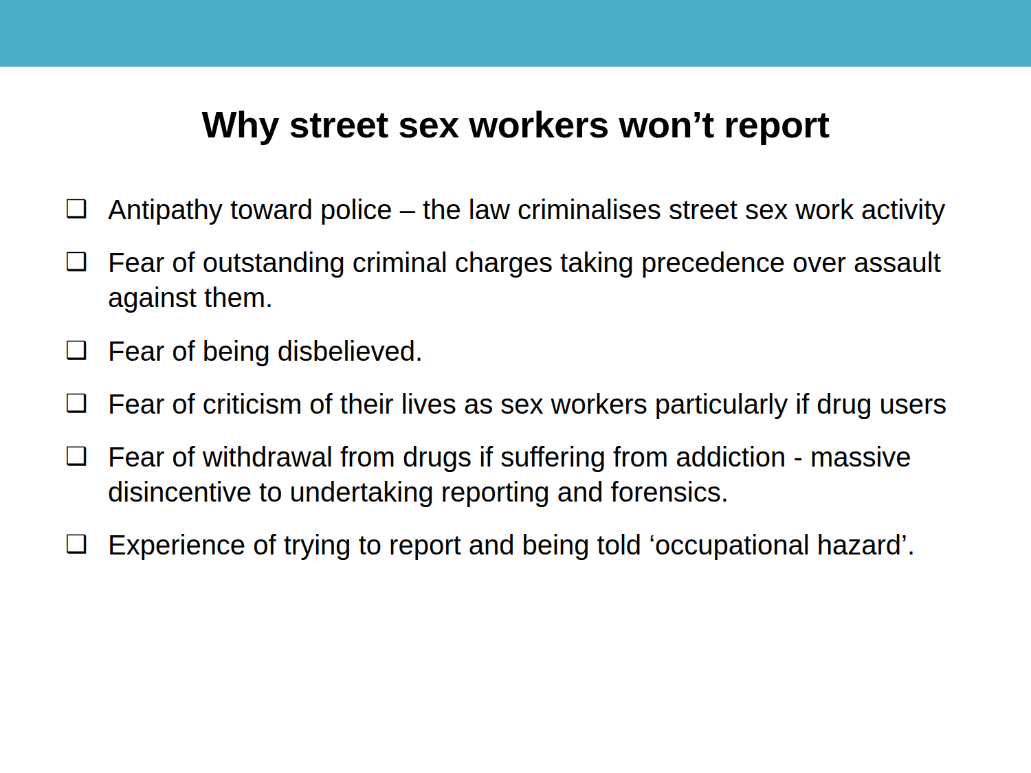Why street sex workers won’t report
Antipathy toward police – the law criminalises street sex work activity
Fear of outstanding criminal charges taking precedence over assault against them.
Fear of being disbelieved.
Fear of criticism of their lives as sex workers particularly if drug users
Fear of withdrawal from drugs if suffering from addiction - massive disincentive to undertaking reporting and forensics.
Experience of trying to report and being told ‘occupational hazard’.